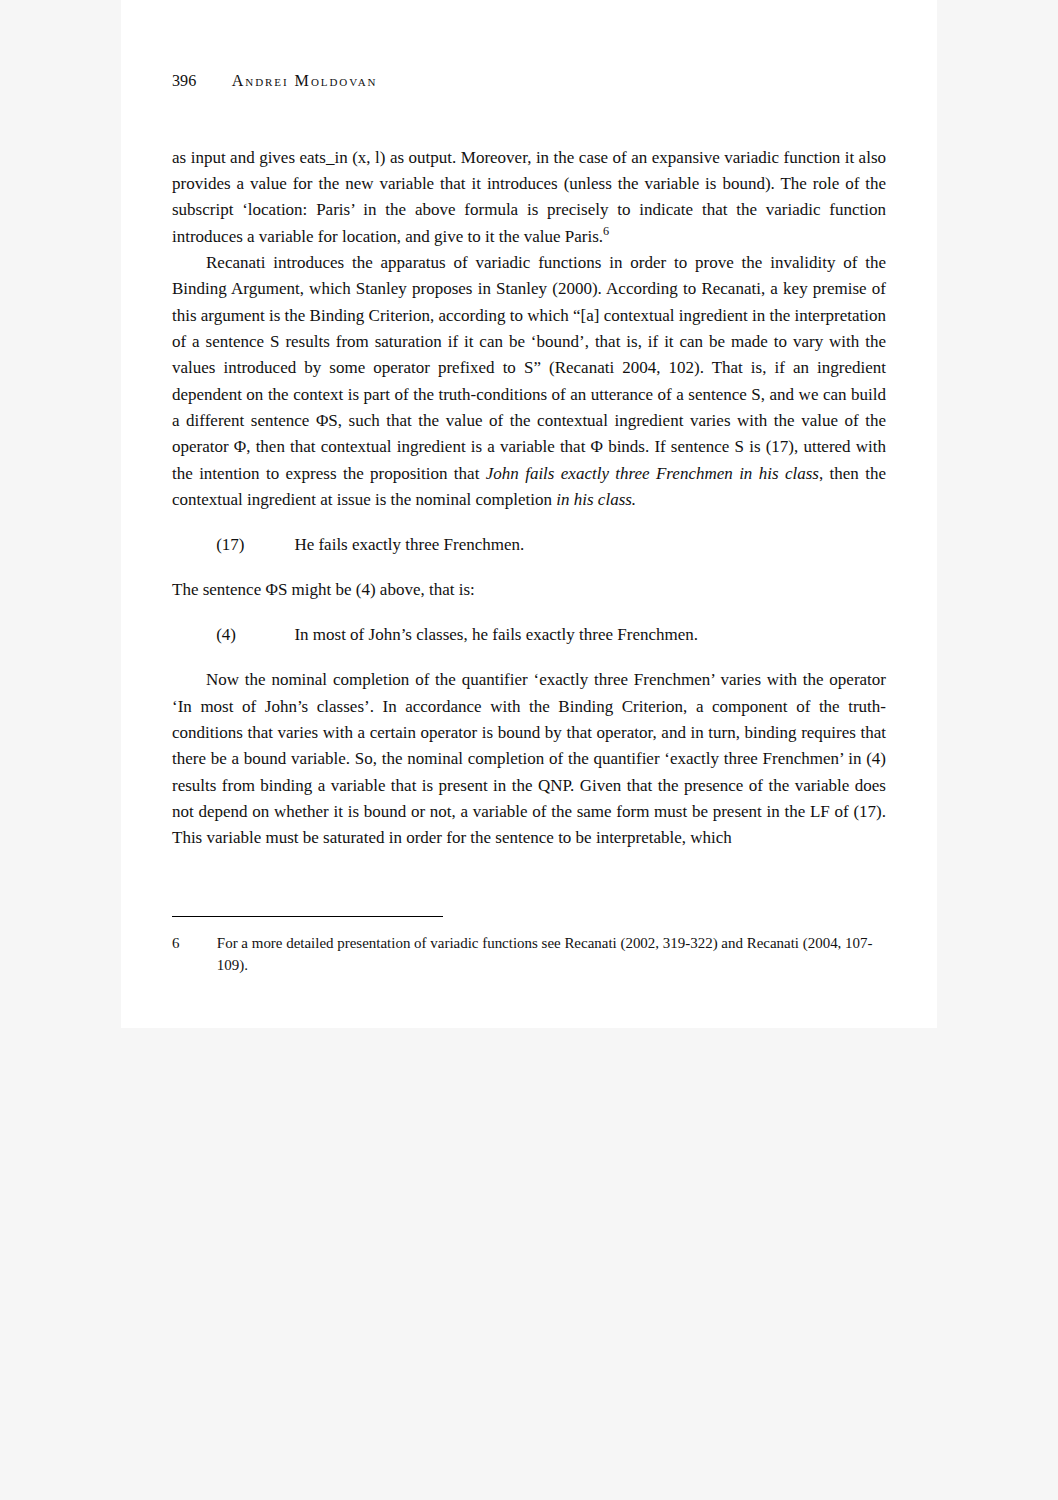396 Andrei Moldovan
as input and gives eats_in (x, l) as output. Moreover, in the case of an expansive variadic function it also provides a value for the new variable that it introduces (unless the variable is bound). The role of the subscript ‘location: Paris’ in the above formula is precisely to indicate that the variadic function introduces a variable for location, and give to it the value Paris.6
Recanati introduces the apparatus of variadic functions in order to prove the invalidity of the Binding Argument, which Stanley proposes in Stanley (2000). According to Recanati, a key premise of this argument is the Binding Criterion, according to which “[a] contextual ingredient in the interpretation of a sentence S results from saturation if it can be ‘bound’, that is, if it can be made to vary with the values introduced by some operator prefixed to S” (Recanati 2004, 102). That is, if an ingredient dependent on the context is part of the truth-conditions of an utterance of a sentence S, and we can build a different sentence ΦS, such that the value of the contextual ingredient varies with the value of the operator Φ, then that contextual ingredient is a variable that Φ binds. If sentence S is (17), uttered with the intention to express the proposition that John fails exactly three Frenchmen in his class, then the contextual ingredient at issue is the nominal completion in his class.
(17) He fails exactly three Frenchmen.
The sentence ΦS might be (4) above, that is:
(4) In most of John’s classes, he fails exactly three Frenchmen.
Now the nominal completion of the quantifier ‘exactly three Frenchmen’ varies with the operator ‘In most of John’s classes’. In accordance with the Binding Criterion, a component of the truth-conditions that varies with a certain operator is bound by that operator, and in turn, binding requires that there be a bound variable. So, the nominal completion of the quantifier ‘exactly three Frenchmen’ in (4) results from binding a variable that is present in the QNP. Given that the presence of the variable does not depend on whether it is bound or not, a variable of the same form must be present in the LF of (17). This variable must be saturated in order for the sentence to be interpretable, which
6 For a more detailed presentation of variadic functions see Recanati (2002, 319-322) and Recanati (2004, 107-109).